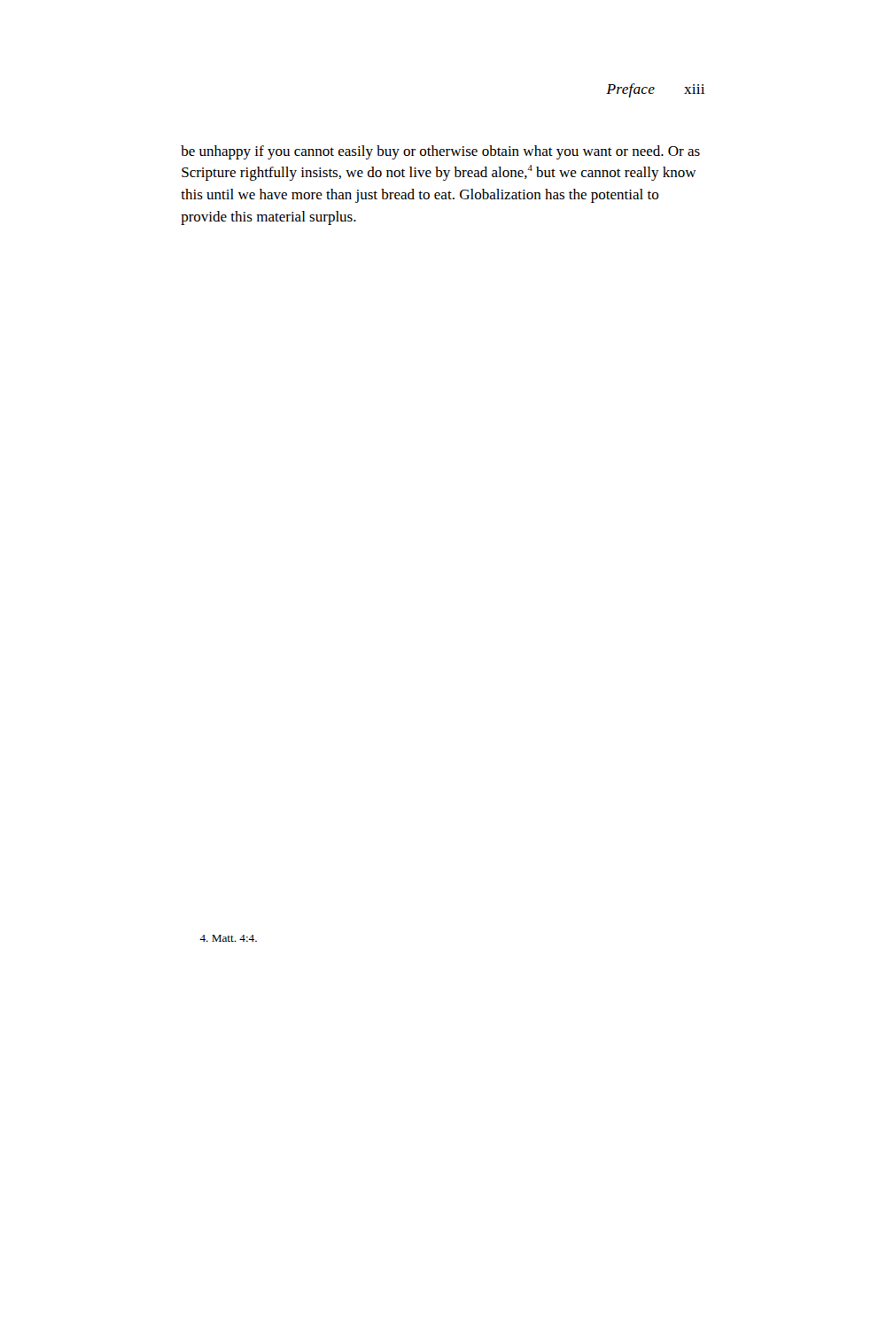Preface xiii
be unhappy if you cannot easily buy or otherwise obtain what you want or need. Or as Scripture rightfully insists, we do not live by bread alone,4 but we cannot really know this until we have more than just bread to eat. Globalization has the potential to provide this material surplus.
4. Matt. 4:4.